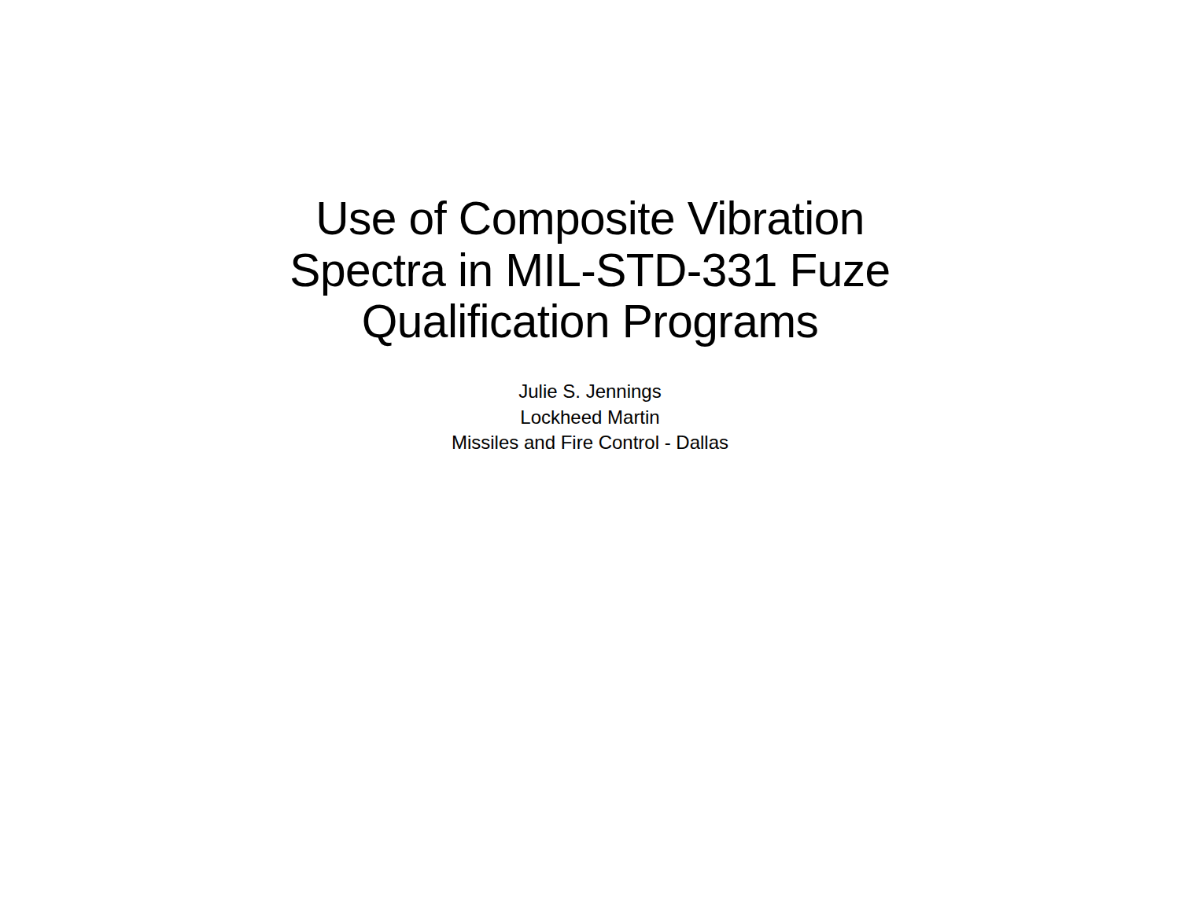Use of Composite Vibration Spectra in MIL-STD-331 Fuze Qualification Programs
Julie S. Jennings
Lockheed Martin
Missiles and Fire Control - Dallas